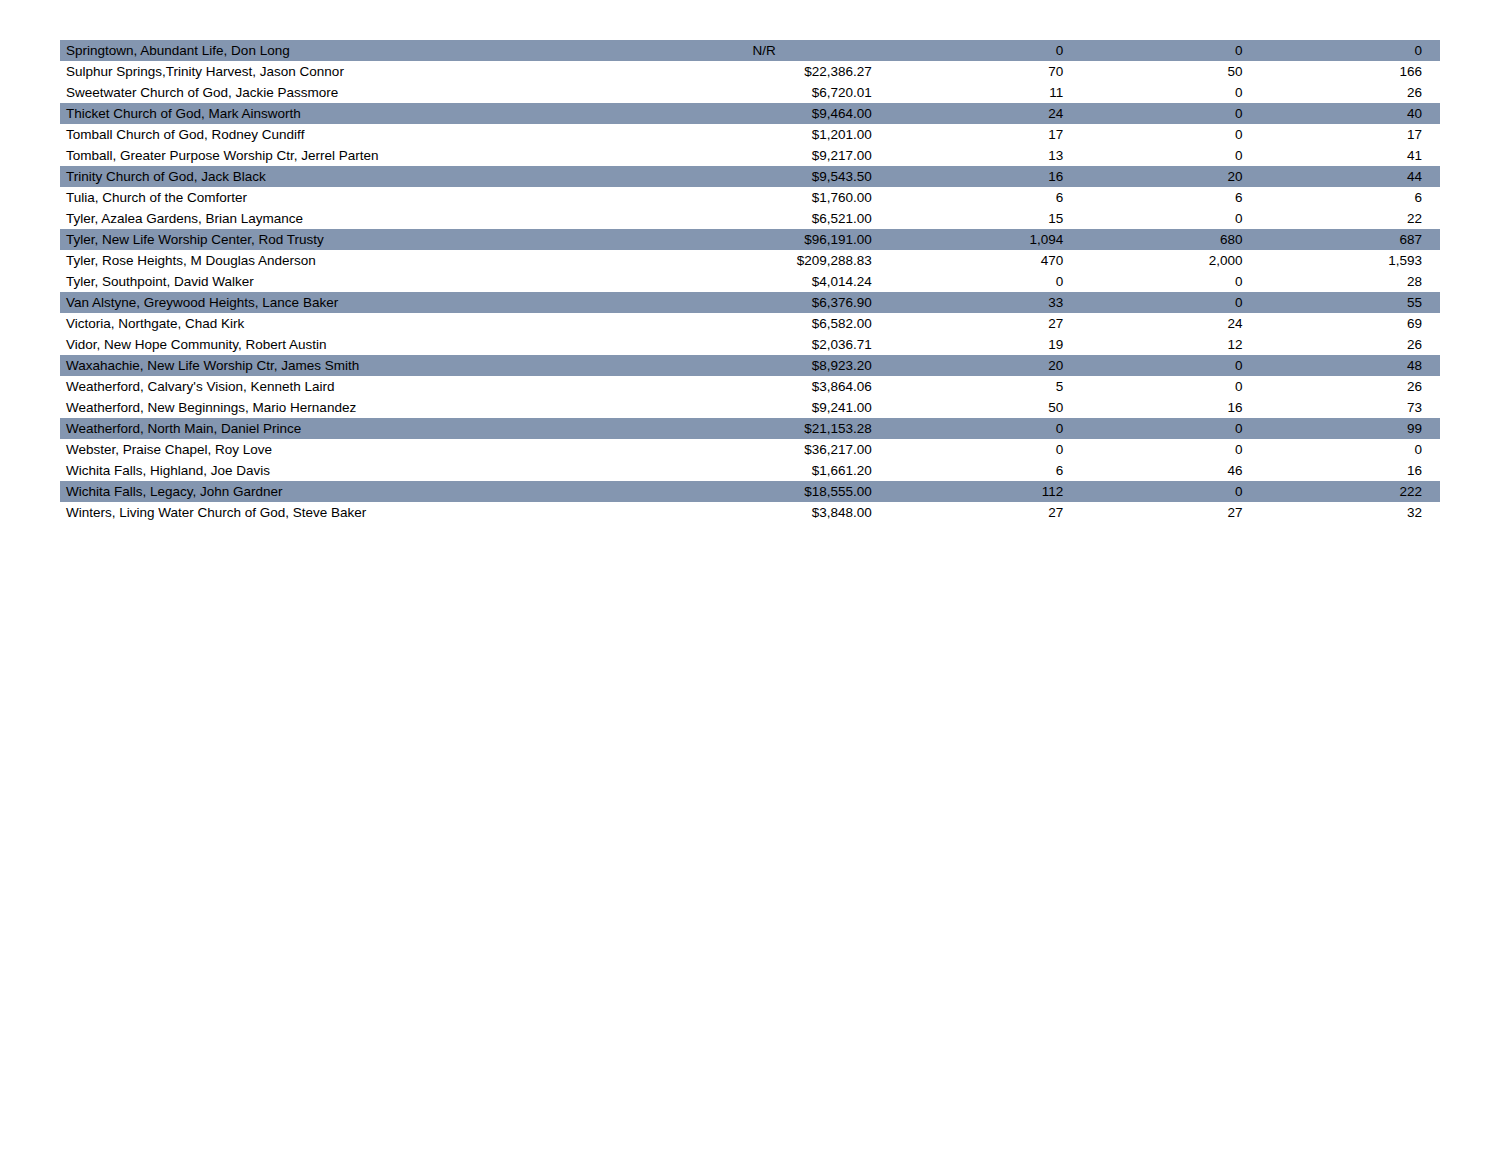| Springtown, Abundant Life, Don Long | N/R | 0 | 0 | 0 |
| Sulphur Springs,Trinity Harvest, Jason Connor | $22,386.27 | 70 | 50 | 166 |
| Sweetwater Church of God, Jackie Passmore | $6,720.01 | 11 | 0 | 26 |
| Thicket Church of God, Mark Ainsworth | $9,464.00 | 24 | 0 | 40 |
| Tomball Church of God, Rodney Cundiff | $1,201.00 | 17 | 0 | 17 |
| Tomball, Greater Purpose Worship Ctr, Jerrel Parten | $9,217.00 | 13 | 0 | 41 |
| Trinity Church of God, Jack Black | $9,543.50 | 16 | 20 | 44 |
| Tulia, Church of the Comforter | $1,760.00 | 6 | 6 | 6 |
| Tyler, Azalea Gardens, Brian Laymance | $6,521.00 | 15 | 0 | 22 |
| Tyler, New Life Worship Center, Rod Trusty | $96,191.00 | 1,094 | 680 | 687 |
| Tyler, Rose Heights, M Douglas Anderson | $209,288.83 | 470 | 2,000 | 1,593 |
| Tyler, Southpoint, David Walker | $4,014.24 | 0 | 0 | 28 |
| Van Alstyne, Greywood Heights, Lance Baker | $6,376.90 | 33 | 0 | 55 |
| Victoria, Northgate, Chad Kirk | $6,582.00 | 27 | 24 | 69 |
| Vidor, New Hope Community, Robert Austin | $2,036.71 | 19 | 12 | 26 |
| Waxahachie, New Life Worship Ctr, James Smith | $8,923.20 | 20 | 0 | 48 |
| Weatherford, Calvary's Vision, Kenneth Laird | $3,864.06 | 5 | 0 | 26 |
| Weatherford, New Beginnings, Mario Hernandez | $9,241.00 | 50 | 16 | 73 |
| Weatherford, North Main, Daniel Prince | $21,153.28 | 0 | 0 | 99 |
| Webster, Praise Chapel, Roy Love | $36,217.00 | 0 | 0 | 0 |
| Wichita Falls, Highland, Joe Davis | $1,661.20 | 6 | 46 | 16 |
| Wichita Falls, Legacy, John Gardner | $18,555.00 | 112 | 0 | 222 |
| Winters, Living Water Church of God, Steve Baker | $3,848.00 | 27 | 27 | 32 |